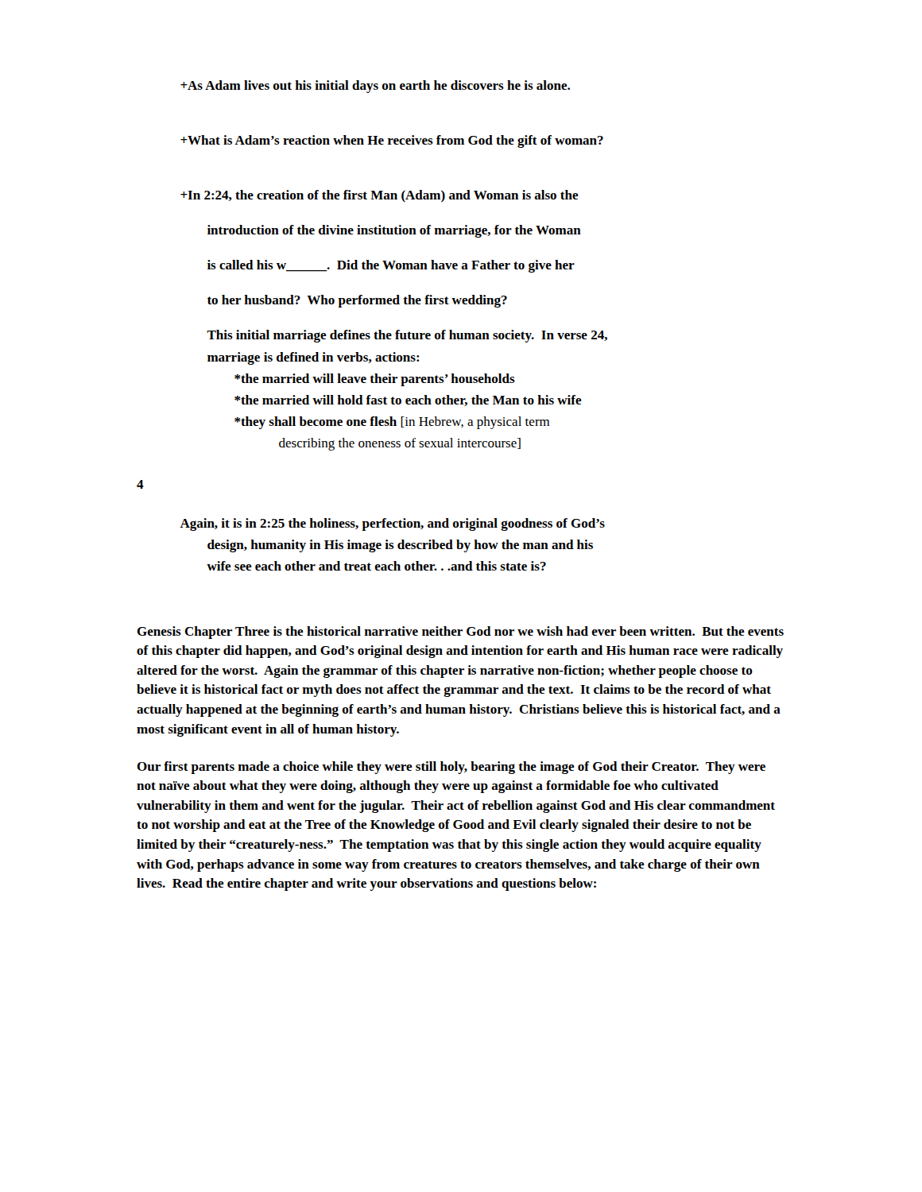+As Adam lives out his initial days on earth he discovers he is alone.
+What is Adam’s reaction when He receives from God the gift of woman?
+In 2:24, the creation of the first Man (Adam) and Woman is also the
introduction of the divine institution of marriage, for the Woman
is called his w______. Did the Woman have a Father to give her
to her husband? Who performed the first wedding?
This initial marriage defines the future of human society. In verse 24,
marriage is defined in verbs, actions:
*the married will leave their parents’ households
*the married will hold fast to each other, the Man to his wife
*they shall become one flesh [in Hebrew, a physical term
describing the oneness of sexual intercourse]
4
Again, it is in 2:25 the holiness, perfection, and original goodness of God’s
design, humanity in His image is described by how the man and his
wife see each other and treat each other. . .and this state is?
Genesis Chapter Three is the historical narrative neither God nor we wish had ever been written. But the events of this chapter did happen, and God’s original design and intention for earth and His human race were radically altered for the worst. Again the grammar of this chapter is narrative non-fiction; whether people choose to believe it is historical fact or myth does not affect the grammar and the text. It claims to be the record of what actually happened at the beginning of earth’s and human history. Christians believe this is historical fact, and a most significant event in all of human history.
Our first parents made a choice while they were still holy, bearing the image of God their Creator. They were not naïve about what they were doing, although they were up against a formidable foe who cultivated vulnerability in them and went for the jugular. Their act of rebellion against God and His clear commandment to not worship and eat at the Tree of the Knowledge of Good and Evil clearly signaled their desire to not be limited by their “creaturely-ness.” The temptation was that by this single action they would acquire equality with God, perhaps advance in some way from creatures to creators themselves, and take charge of their own lives. Read the entire chapter and write your observations and questions below: